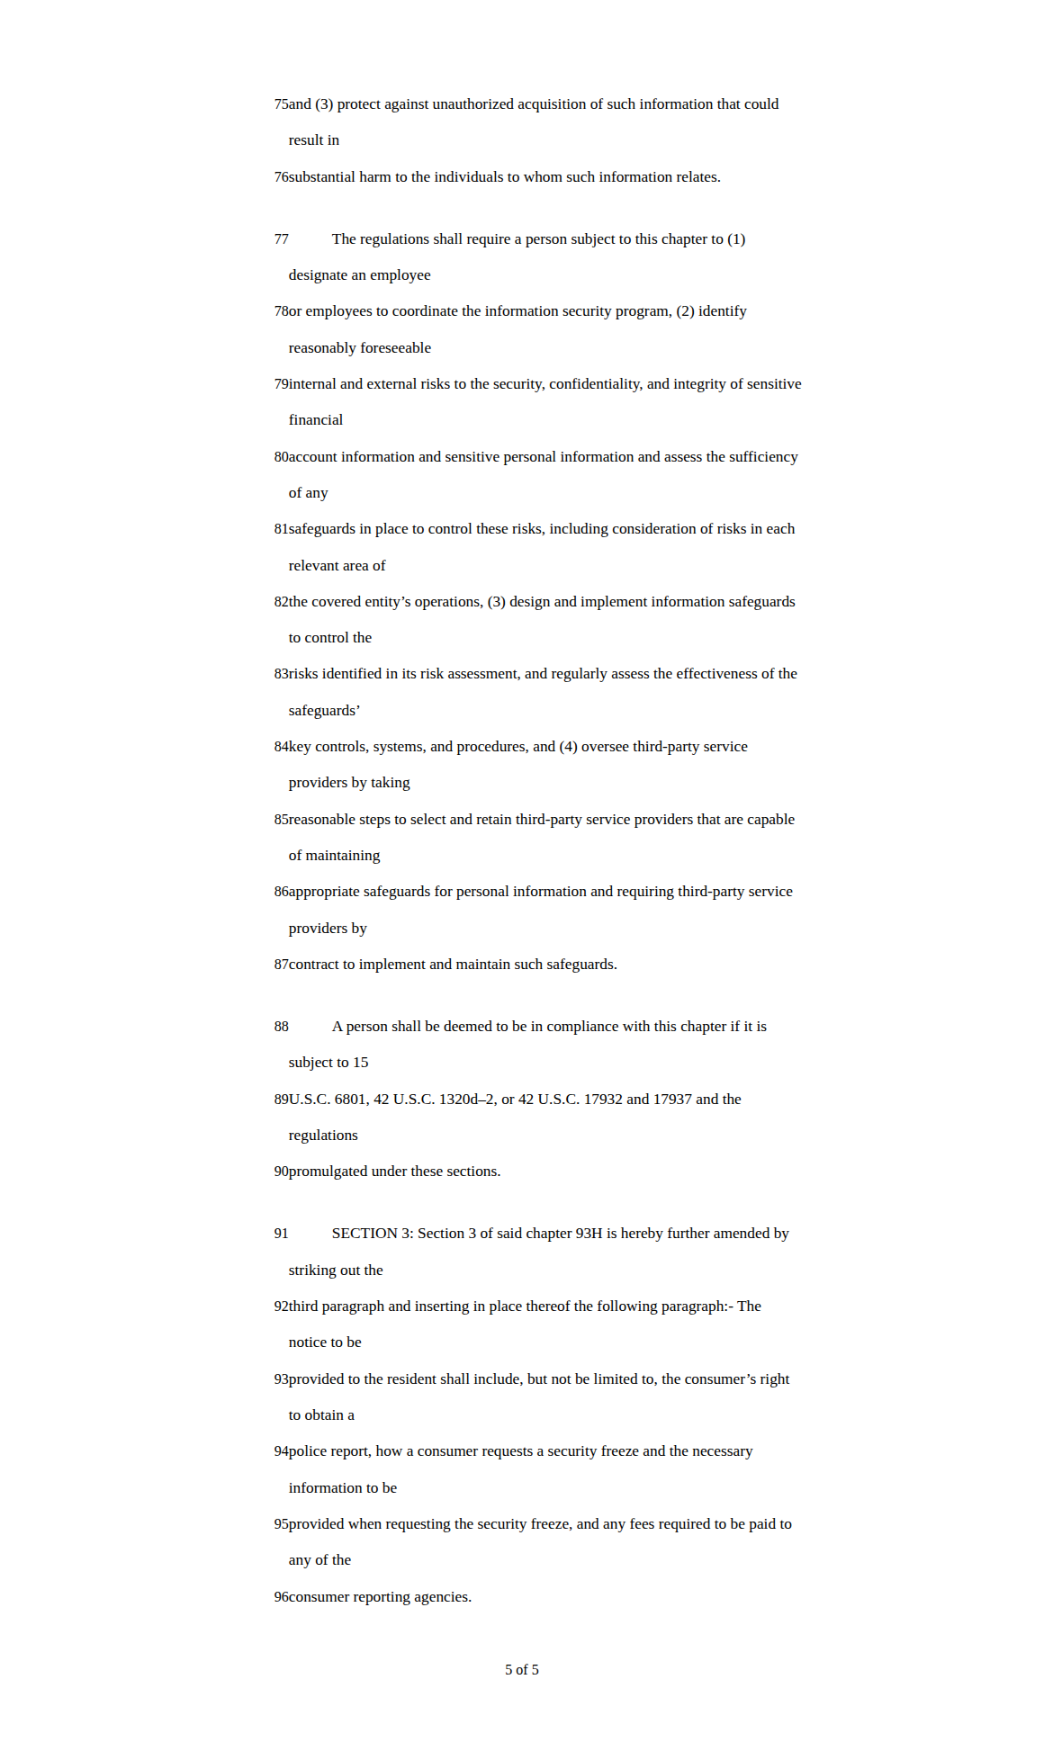| 75 | and (3) protect against unauthorized acquisition of such information that could result in |
| 76 | substantial harm to the individuals to whom such information relates. |
| 77 | The regulations shall require a person subject to this chapter to (1) designate an employee |
| 78 | or employees to coordinate the information security program, (2) identify reasonably foreseeable |
| 79 | internal and external risks to the security, confidentiality, and integrity of sensitive financial |
| 80 | account information and sensitive personal information and assess the sufficiency of any |
| 81 | safeguards in place to control these risks, including consideration of risks in each relevant area of |
| 82 | the covered entity’s operations, (3) design and implement information safeguards to control the |
| 83 | risks identified in its risk assessment, and regularly assess the effectiveness of the safeguards’ |
| 84 | key controls, systems, and procedures, and (4) oversee third-party service providers by taking |
| 85 | reasonable steps to select and retain third-party service providers that are capable of maintaining |
| 86 | appropriate safeguards for personal information and requiring third-party service providers by |
| 87 | contract to implement and maintain such safeguards. |
| 88 | A person shall be deemed to be in compliance with this chapter if it is subject to 15 |
| 89 | U.S.C. 6801, 42 U.S.C. 1320d–2, or 42 U.S.C. 17932 and 17937 and the regulations |
| 90 | promulgated under these sections. |
| 91 | SECTION 3: Section 3 of said chapter 93H is hereby further amended by striking out the |
| 92 | third paragraph and inserting in place thereof the following paragraph:- The notice to be |
| 93 | provided to the resident shall include, but not be limited to, the consumer’s right to obtain a |
| 94 | police report, how a consumer requests a security freeze and the necessary information to be |
| 95 | provided when requesting the security freeze, and any fees required to be paid to any of the |
| 96 | consumer reporting agencies. |
5 of 5